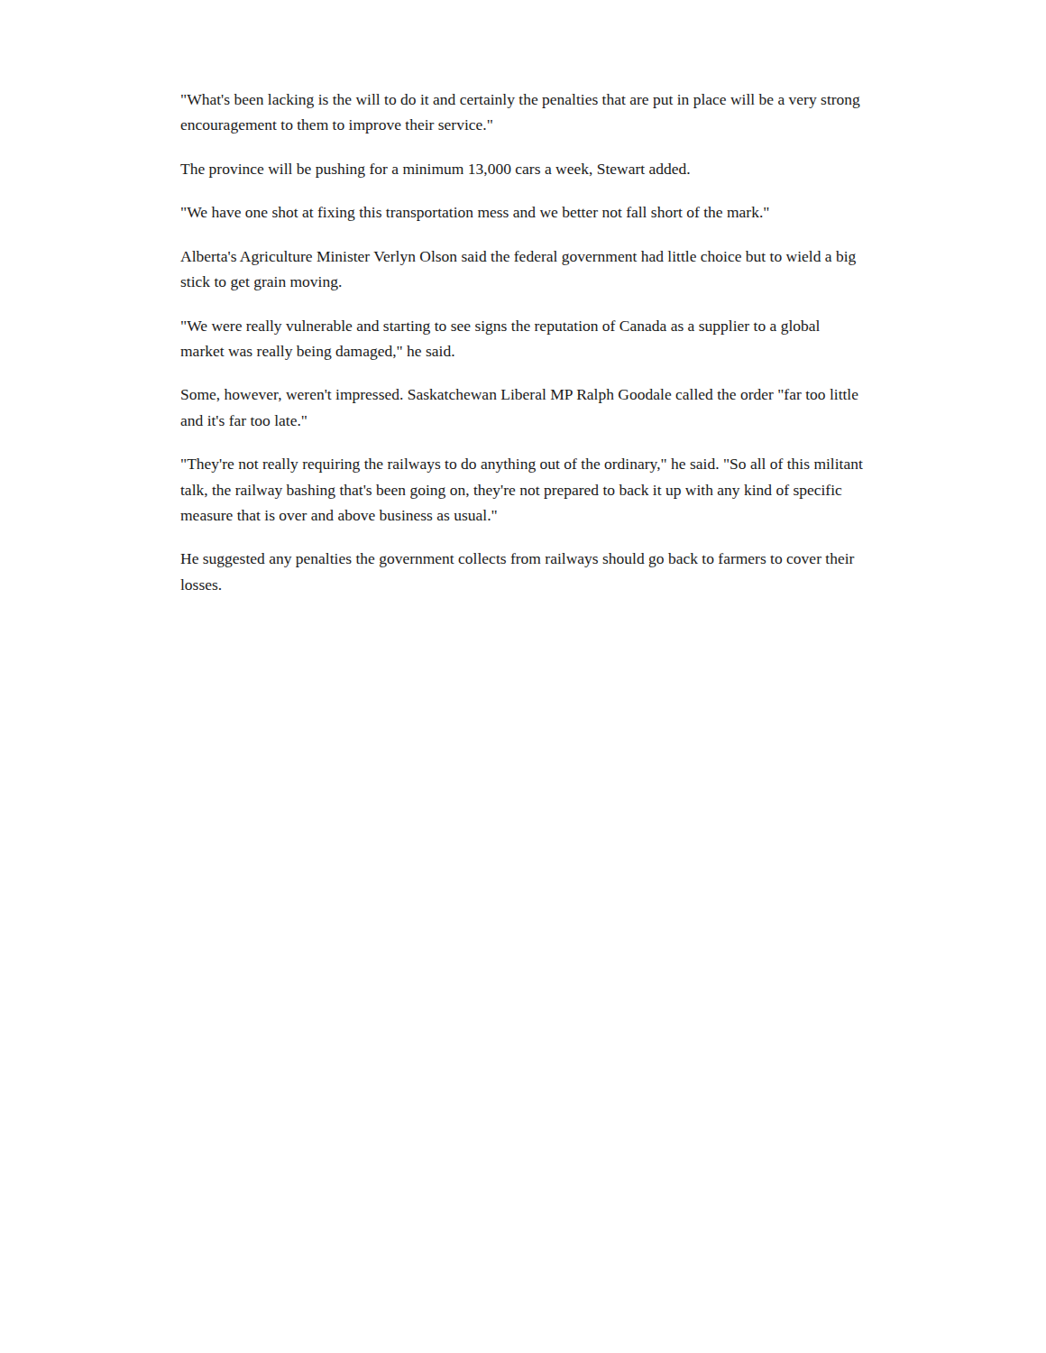"What's been lacking is the will to do it and certainly the penalties that are put in place will be a very strong encouragement to them to improve their service."
The province will be pushing for a minimum 13,000 cars a week, Stewart added.
"We have one shot at fixing this transportation mess and we better not fall short of the mark."
Alberta's Agriculture Minister Verlyn Olson said the federal government had little choice but to wield a big stick to get grain moving.
"We were really vulnerable and starting to see signs the reputation of Canada as a supplier to a global market was really being damaged," he said.
Some, however, weren't impressed. Saskatchewan Liberal MP Ralph Goodale called the order "far too little and it's far too late."
"They're not really requiring the railways to do anything out of the ordinary," he said. "So all of this militant talk, the railway bashing that's been going on, they're not prepared to back it up with any kind of specific measure that is over and above business as usual."
He suggested any penalties the government collects from railways should go back to farmers to cover their losses.